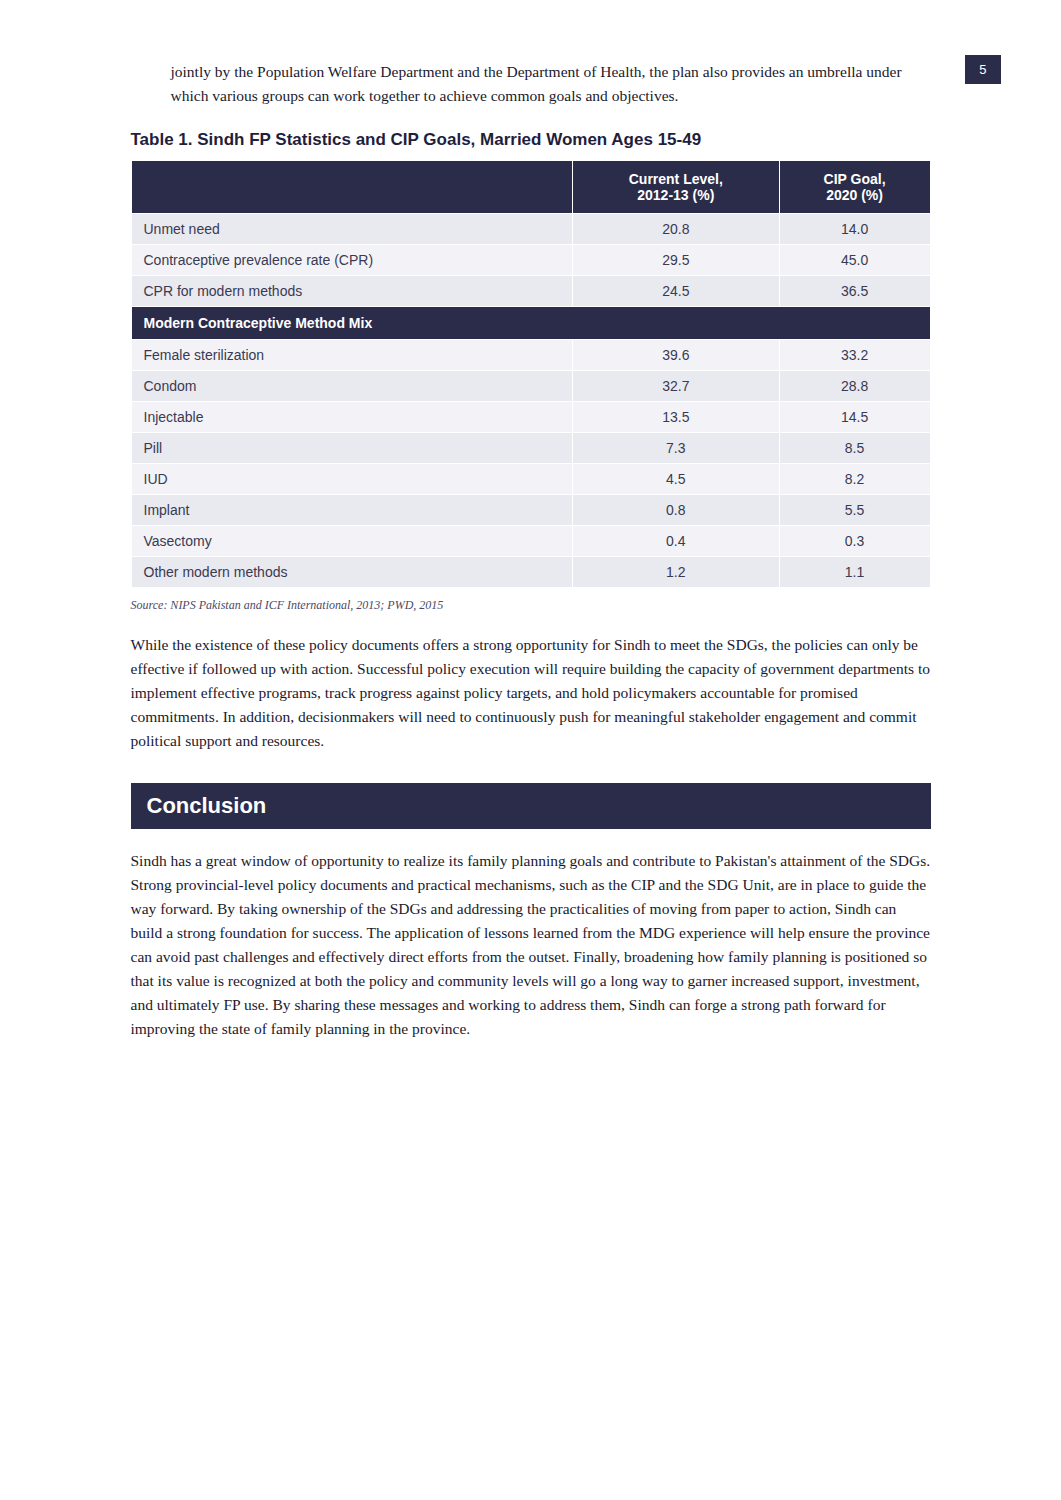5
jointly by the Population Welfare Department and the Department of Health, the plan also provides an umbrella under which various groups can work together to achieve common goals and objectives.
Table 1. Sindh FP Statistics and CIP Goals, Married Women Ages 15-49
| | Current Level, 2012-13 (%) | CIP Goal, 2020 (%) |
| --- | --- | --- |
| Unmet need | 20.8 | 14.0 |
| Contraceptive prevalence rate (CPR) | 29.5 | 45.0 |
| CPR for modern methods | 24.5 | 36.5 |
| Modern Contraceptive Method Mix |
| Female sterilization | 39.6 | 33.2 |
| Condom | 32.7 | 28.8 |
| Injectable | 13.5 | 14.5 |
| Pill | 7.3 | 8.5 |
| IUD | 4.5 | 8.2 |
| Implant | 0.8 | 5.5 |
| Vasectomy | 0.4 | 0.3 |
| Other modern methods | 1.2 | 1.1 |
Source: NIPS Pakistan and ICF International, 2013; PWD, 2015
While the existence of these policy documents offers a strong opportunity for Sindh to meet the SDGs, the policies can only be effective if followed up with action. Successful policy execution will require building the capacity of government departments to implement effective programs, track progress against policy targets, and hold policymakers accountable for promised commitments. In addition, decisionmakers will need to continuously push for meaningful stakeholder engagement and commit political support and resources.
Conclusion
Sindh has a great window of opportunity to realize its family planning goals and contribute to Pakistan's attainment of the SDGs. Strong provincial-level policy documents and practical mechanisms, such as the CIP and the SDG Unit, are in place to guide the way forward. By taking ownership of the SDGs and addressing the practicalities of moving from paper to action, Sindh can build a strong foundation for success. The application of lessons learned from the MDG experience will help ensure the province can avoid past challenges and effectively direct efforts from the outset. Finally, broadening how family planning is positioned so that its value is recognized at both the policy and community levels will go a long way to garner increased support, investment, and ultimately FP use. By sharing these messages and working to address them, Sindh can forge a strong path forward for improving the state of family planning in the province.